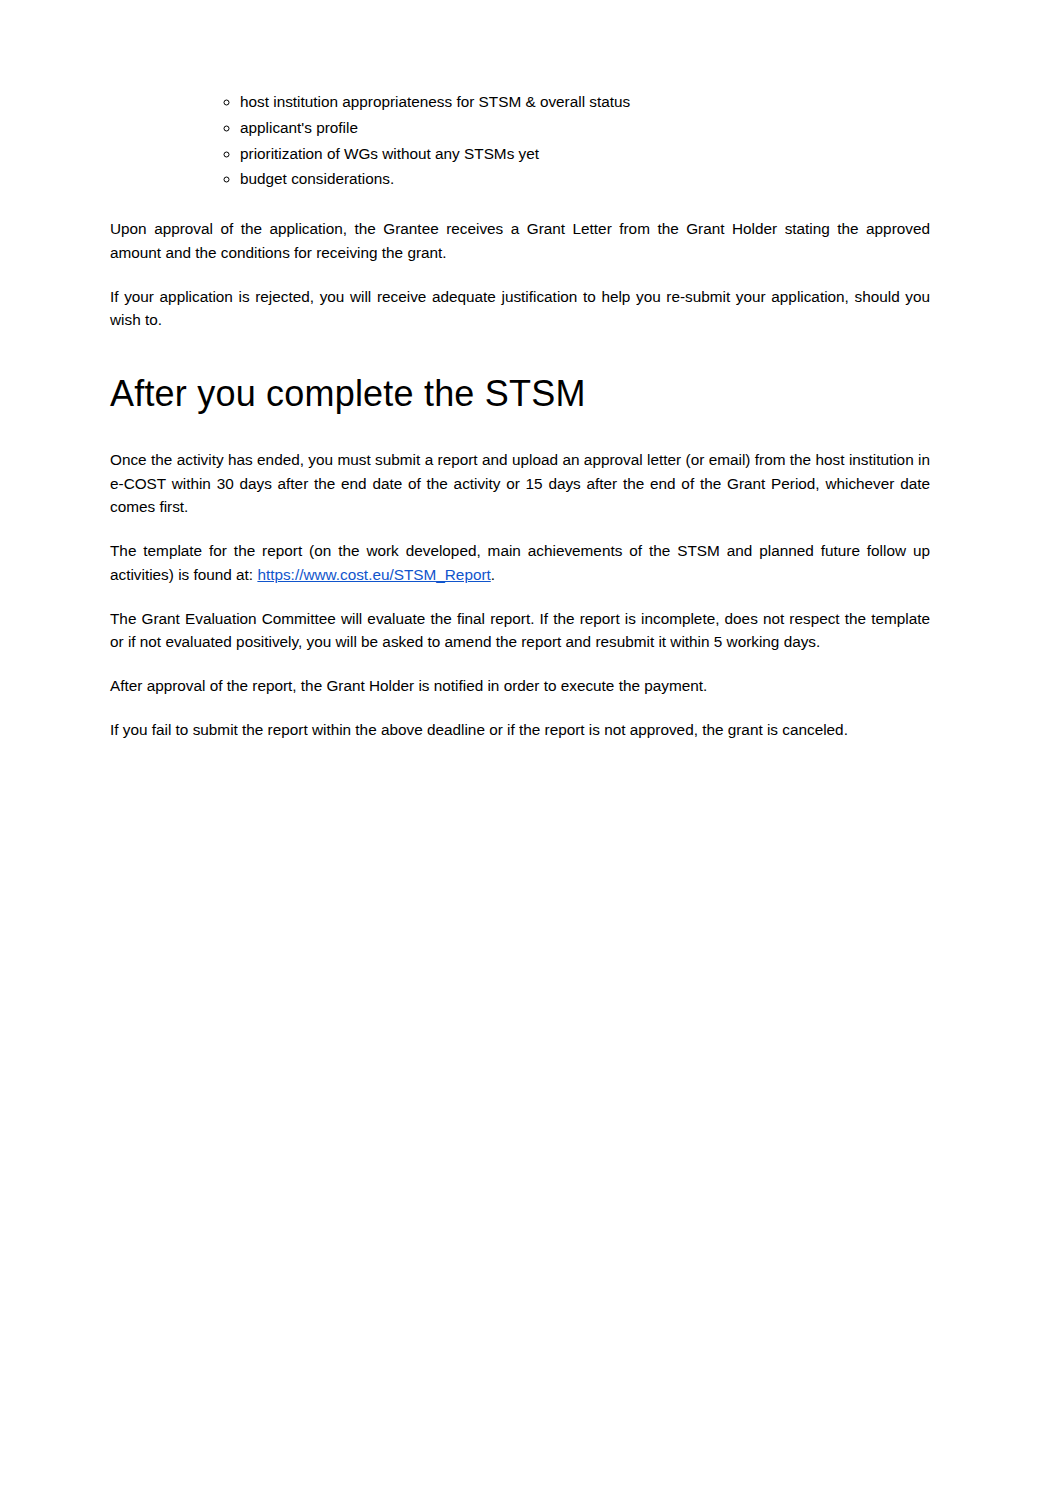host institution appropriateness for STSM & overall status
applicant's profile
prioritization of WGs without any STSMs yet
budget considerations.
Upon approval of the application, the Grantee receives a Grant Letter from the Grant Holder stating the approved amount and the conditions for receiving the grant.
If your application is rejected, you will receive adequate justification to help you re-submit your application, should you wish to.
After you complete the STSM
Once the activity has ended, you must submit a report and upload an approval letter (or email) from the host institution in e-COST within 30 days after the end date of the activity or 15 days after the end of the Grant Period, whichever date comes first.
The template for the report (on the work developed, main achievements of the STSM and planned future follow up activities) is found at: https://www.cost.eu/STSM_Report.
The Grant Evaluation Committee will evaluate the final report. If the report is incomplete, does not respect the template or if not evaluated positively, you will be asked to amend the report and resubmit it within 5 working days.
After approval of the report, the Grant Holder is notified in order to execute the payment.
If you fail to submit the report within the above deadline or if the report is not approved, the grant is canceled.